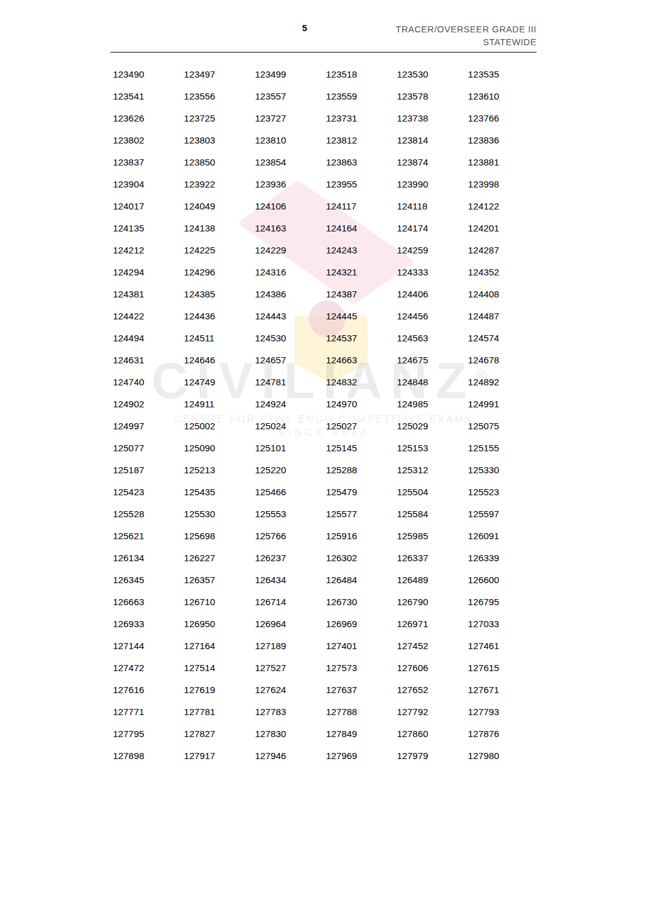CIVILIANZ®
CENTRE FOR CIVIL ENGG COMPETITIVE EXAMS
SINCE 2012
5
TRACER/OVERSEER GRADE III
STATEWIDE
| 123490 | 123497 | 123499 | 123518 | 123530 | 123535 |
| 123541 | 123556 | 123557 | 123559 | 123578 | 123610 |
| 123626 | 123725 | 123727 | 123731 | 123738 | 123766 |
| 123802 | 123803 | 123810 | 123812 | 123814 | 123836 |
| 123837 | 123850 | 123854 | 123863 | 123874 | 123881 |
| 123904 | 123922 | 123936 | 123955 | 123990 | 123998 |
| 124017 | 124049 | 124106 | 124117 | 124118 | 124122 |
| 124135 | 124138 | 124163 | 124164 | 124174 | 124201 |
| 124212 | 124225 | 124229 | 124243 | 124259 | 124287 |
| 124294 | 124296 | 124316 | 124321 | 124333 | 124352 |
| 124381 | 124385 | 124386 | 124387 | 124406 | 124408 |
| 124422 | 124436 | 124443 | 124445 | 124456 | 124487 |
| 124494 | 124511 | 124530 | 124537 | 124563 | 124574 |
| 124631 | 124646 | 124657 | 124663 | 124675 | 124678 |
| 124740 | 124749 | 124781 | 124832 | 124848 | 124892 |
| 124902 | 124911 | 124924 | 124970 | 124985 | 124991 |
| 124997 | 125002 | 125024 | 125027 | 125029 | 125075 |
| 125077 | 125090 | 125101 | 125145 | 125153 | 125155 |
| 125187 | 125213 | 125220 | 125288 | 125312 | 125330 |
| 125423 | 125435 | 125466 | 125479 | 125504 | 125523 |
| 125528 | 125530 | 125553 | 125577 | 125584 | 125597 |
| 125621 | 125698 | 125766 | 125916 | 125985 | 126091 |
| 126134 | 126227 | 126237 | 126302 | 126337 | 126339 |
| 126345 | 126357 | 126434 | 126484 | 126489 | 126600 |
| 126663 | 126710 | 126714 | 126730 | 126790 | 126795 |
| 126933 | 126950 | 126964 | 126969 | 126971 | 127033 |
| 127144 | 127164 | 127189 | 127401 | 127452 | 127461 |
| 127472 | 127514 | 127527 | 127573 | 127606 | 127615 |
| 127616 | 127619 | 127624 | 127637 | 127652 | 127671 |
| 127771 | 127781 | 127783 | 127788 | 127792 | 127793 |
| 127795 | 127827 | 127830 | 127849 | 127860 | 127876 |
| 127898 | 127917 | 127946 | 127969 | 127979 | 127980 |